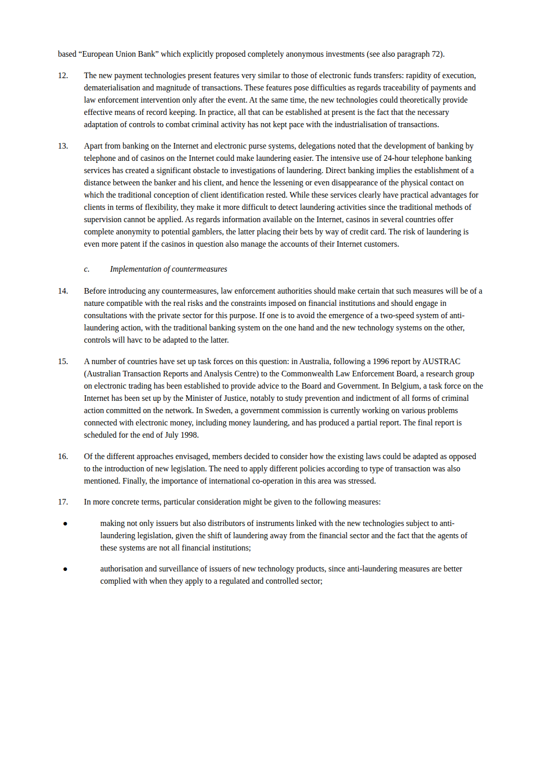based “European Union Bank” which explicitly proposed completely anonymous investments (see also paragraph 72).
12.
The new payment technologies present features very similar to those of electronic funds transfers: rapidity of execution, dematerialisation and magnitude of transactions. These features pose difficulties as regards traceability of payments and law enforcement intervention only after the event. At the same time, the new technologies could theoretically provide effective means of record keeping. In practice, all that can be established at present is the fact that the necessary adaptation of controls to combat criminal activity has not kept pace with the industrialisation of transactions.
13.
Apart from banking on the Internet and electronic purse systems, delegations noted that the development of banking by telephone and of casinos on the Internet could make laundering easier. The intensive use of 24-hour telephone banking services has created a significant obstacle to investigations of laundering. Direct banking implies the establishment of a distance between the banker and his client, and hence the lessening or even disappearance of the physical contact on which the traditional conception of client identification rested. While these services clearly have practical advantages for clients in terms of flexibility, they make it more difficult to detect laundering activities since the traditional methods of supervision cannot be applied. As regards information available on the Internet, casinos in several countries offer complete anonymity to potential gamblers, the latter placing their bets by way of credit card. The risk of laundering is even more patent if the casinos in question also manage the accounts of their Internet customers.
c. Implementation of countermeasures
14.
Before introducing any countermeasures, law enforcement authorities should make certain that such measures will be of a nature compatible with the real risks and the constraints imposed on financial institutions and should engage in consultations with the private sector for this purpose. If one is to avoid the emergence of a two-speed system of anti-laundering action, with the traditional banking system on the one hand and the new technology systems on the other, controls will havc to be adapted to the latter.
15.
A number of countries have set up task forces on this question: in Australia, following a 1996 report by AUSTRAC (Australian Transaction Reports and Analysis Centre) to the Commonwealth Law Enforcement Board, a research group on electronic trading has been established to provide advice to the Board and Government. In Belgium, a task force on the Internet has been set up by the Minister of Justice, notably to study prevention and indictment of all forms of criminal action committed on the network. In Sweden, a government commission is currently working on various problems connected with electronic money, including money laundering, and has produced a partial report. The final report is scheduled for the end of July 1998.
16.
Of the different approaches envisaged, members decided to consider how the existing laws could be adapted as opposed to the introduction of new legislation. The need to apply different policies according to type of transaction was also mentioned. Finally, the importance of international co-operation in this area was stressed.
17.
In more concrete terms, particular consideration might be given to the following measures:
● making not only issuers but also distributors of instruments linked with the new technologies subject to anti-laundering legislation, given the shift of laundering away from the financial sector and the fact that the agents of these systems are not all financial institutions;
● authorisation and surveillance of issuers of new technology products, since anti-laundering measures are better complied with when they apply to a regulated and controlled sector;